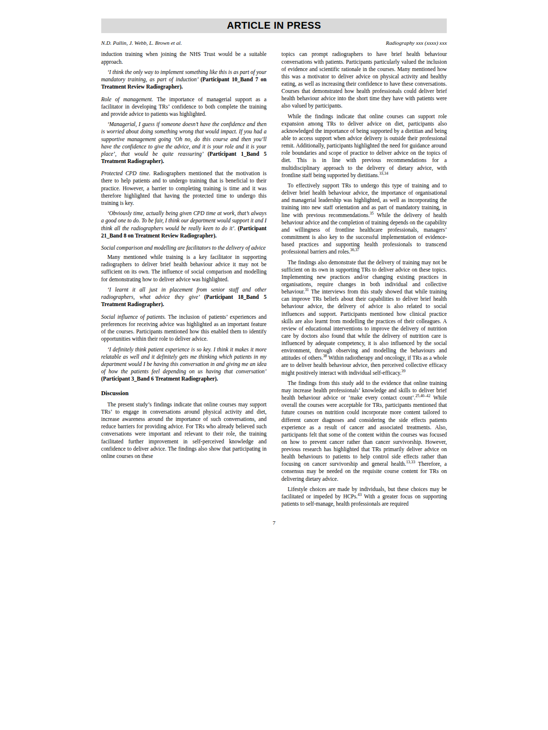ARTICLE IN PRESS
N.D. Pallin, J. Webb, L. Brown et al.
Radiography xxx (xxxx) xxx
induction training when joining the NHS Trust would be a suitable approach.
‘I think the only way to implement something like this is as part of your mandatory training, as part of induction’ (Participant 10_Band 7 on Treatment Review Radiographer).
Role of management. The importance of managerial support as a facilitator in developing TRs’ confidence to both complete the training and provide advice to patients was highlighted.
‘Managerial, I guess if someone doesn’t have the confidence and then is worried about doing something wrong that would impact. If you had a supportive management going ‘Oh no, do this course and then you’ll have the confidence to give the advice, and it is your role and it is your place’, that would be quite reassuring’ (Participant 1_Band 5 Treatment Radiographer).
Protected CPD time. Radiographers mentioned that the motivation is there to help patients and to undergo training that is beneficial to their practice. However, a barrier to completing training is time and it was therefore highlighted that having the protected time to undergo this training is key.
‘Obviously time, actually being given CPD time at work, that’s always a good one to do. To be fair, I think our department would support it and I think all the radiographers would be really keen to do it’. (Participant 21_Band 8 on Treatment Review Radiographer).
Social comparison and modelling are facilitators to the delivery of advice
Many mentioned while training is a key facilitator in supporting radiographers to deliver brief health behaviour advice it may not be sufficient on its own. The influence of social comparison and modelling for demonstrating how to deliver advice was highlighted.
‘I learnt it all just in placement from senior staff and other radiographers, what advice they give’ (Participant 18_Band 5 Treatment Radiographer).
Social influence of patients. The inclusion of patients’ experiences and preferences for receiving advice was highlighted as an important feature of the courses. Participants mentioned how this enabled them to identify opportunities within their role to deliver advice.
‘I definitely think patient experience is so key. I think it makes it more relatable as well and it definitely gets me thinking which patients in my department would I be having this conversation in and giving me an idea of how the patients feel depending on us having that conversation’ (Participant 3_Band 6 Treatment Radiographer).
Discussion
The present study’s findings indicate that online courses may support TRs’ to engage in conversations around physical activity and diet, increase awareness around the importance of such conversations, and reduce barriers for providing advice. For TRs who already believed such conversations were important and relevant to their role, the training facilitated further improvement in self-perceived knowledge and confidence to deliver advice. The findings also show that participating in online courses on these
topics can prompt radiographers to have brief health behaviour conversations with patients. Participants particularly valued the inclusion of evidence and scientific rationale in the courses. Many mentioned how this was a motivator to deliver advice on physical activity and healthy eating, as well as increasing their confidence to have these conversations. Courses that demonstrated how health professionals could deliver brief health behaviour advice into the short time they have with patients were also valued by participants.
While the findings indicate that online courses can support role expansion among TRs to deliver advice on diet, participants also acknowledged the importance of being supported by a dietitian and being able to access support when advice delivery is outside their professional remit. Additionally, participants highlighted the need for guidance around role boundaries and scope of practice to deliver advice on the topics of diet. This is in line with previous recommendations for a multidisciplinary approach to the delivery of dietary advice, with frontline staff being supported by dietitians.33,34
To effectively support TRs to undergo this type of training and to deliver brief health behaviour advice, the importance of organisational and managerial leadership was highlighted, as well as incorporating the training into new staff orientation and as part of mandatory training, in line with previous recommendations.35 While the delivery of health behaviour advice and the completion of training depends on the capability and willingness of frontline healthcare professionals, managers’ commitment is also key to the successful implementation of evidence-based practices and supporting health professionals to transcend professional barriers and roles.36,37
The findings also demonstrate that the delivery of training may not be sufficient on its own in supporting TRs to deliver advice on these topics. Implementing new practices and/or changing existing practices in organisations, require changes in both individual and collective behaviour.31 The interviews from this study showed that while training can improve TRs beliefs about their capabilities to deliver brief health behaviour advice, the delivery of advice is also related to social influences and support. Participants mentioned how clinical practice skills are also learnt from modelling the practices of their colleagues. A review of educational interventions to improve the delivery of nutrition care by doctors also found that while the delivery of nutrition care is influenced by adequate competency, it is also influenced by the social environment, through observing and modelling the behaviours and attitudes of others.38 Within radiotherapy and oncology, if TRs as a whole are to deliver health behaviour advice, then perceived collective efficacy might positively interact with individual self-efficacy.39
The findings from this study add to the evidence that online training may increase health professionals’ knowledge and skills to deliver brief health behaviour advice or ‘make every contact count’.25,40–42 While overall the courses were acceptable for TRs, participants mentioned that future courses on nutrition could incorporate more content tailored to different cancer diagnoses and considering the side effects patients experience as a result of cancer and associated treatments. Also, participants felt that some of the content within the courses was focused on how to prevent cancer rather than cancer survivorship. However, previous research has highlighted that TRs primarily deliver advice on health behaviours to patients to help control side effects rather than focusing on cancer survivorship and general health.13,33 Therefore, a consensus may be needed on the requisite course content for TRs on delivering dietary advice.
Lifestyle choices are made by individuals, but these choices may be facilitated or impeded by HCPs.43 With a greater focus on supporting patients to self-manage, health professionals are required
7